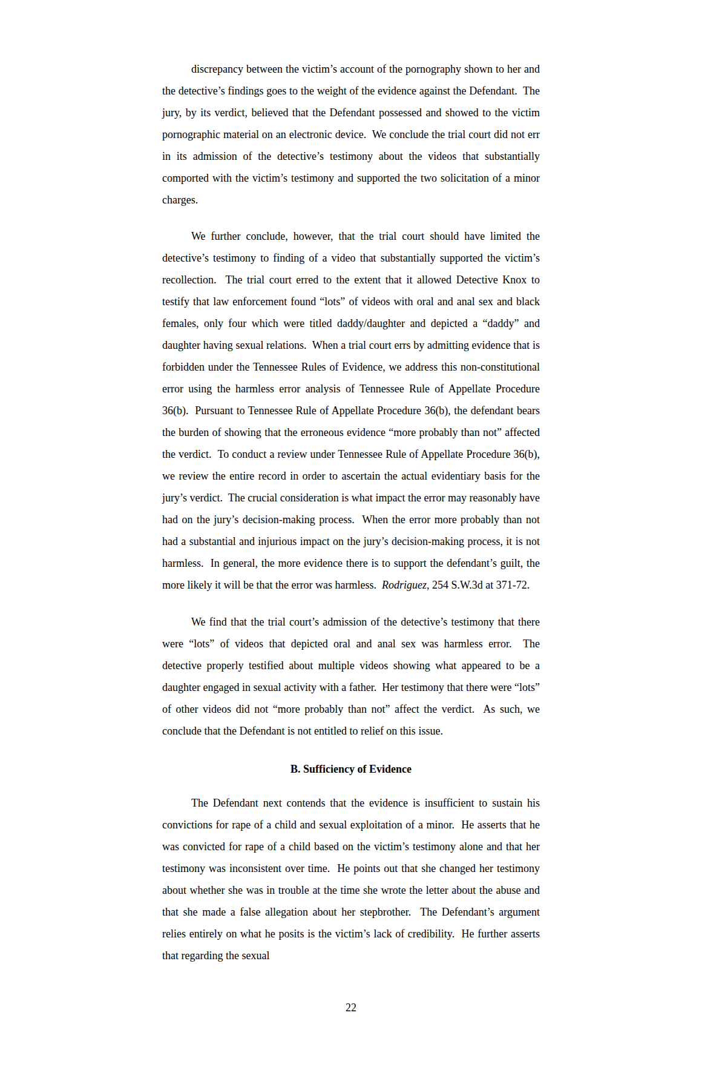discrepancy between the victim’s account of the pornography shown to her and the detective’s findings goes to the weight of the evidence against the Defendant. The jury, by its verdict, believed that the Defendant possessed and showed to the victim pornographic material on an electronic device. We conclude the trial court did not err in its admission of the detective’s testimony about the videos that substantially comported with the victim’s testimony and supported the two solicitation of a minor charges.
We further conclude, however, that the trial court should have limited the detective’s testimony to finding of a video that substantially supported the victim’s recollection. The trial court erred to the extent that it allowed Detective Knox to testify that law enforcement found “lots” of videos with oral and anal sex and black females, only four which were titled daddy/daughter and depicted a “daddy” and daughter having sexual relations. When a trial court errs by admitting evidence that is forbidden under the Tennessee Rules of Evidence, we address this non-constitutional error using the harmless error analysis of Tennessee Rule of Appellate Procedure 36(b). Pursuant to Tennessee Rule of Appellate Procedure 36(b), the defendant bears the burden of showing that the erroneous evidence “more probably than not” affected the verdict. To conduct a review under Tennessee Rule of Appellate Procedure 36(b), we review the entire record in order to ascertain the actual evidentiary basis for the jury’s verdict. The crucial consideration is what impact the error may reasonably have had on the jury’s decision-making process. When the error more probably than not had a substantial and injurious impact on the jury’s decision-making process, it is not harmless. In general, the more evidence there is to support the defendant’s guilt, the more likely it will be that the error was harmless. Rodriguez, 254 S.W.3d at 371-72.
We find that the trial court’s admission of the detective’s testimony that there were “lots” of videos that depicted oral and anal sex was harmless error. The detective properly testified about multiple videos showing what appeared to be a daughter engaged in sexual activity with a father. Her testimony that there were “lots” of other videos did not “more probably than not” affect the verdict. As such, we conclude that the Defendant is not entitled to relief on this issue.
B. Sufficiency of Evidence
The Defendant next contends that the evidence is insufficient to sustain his convictions for rape of a child and sexual exploitation of a minor. He asserts that he was convicted for rape of a child based on the victim’s testimony alone and that her testimony was inconsistent over time. He points out that she changed her testimony about whether she was in trouble at the time she wrote the letter about the abuse and that she made a false allegation about her stepbrother. The Defendant’s argument relies entirely on what he posits is the victim’s lack of credibility. He further asserts that regarding the sexual
22